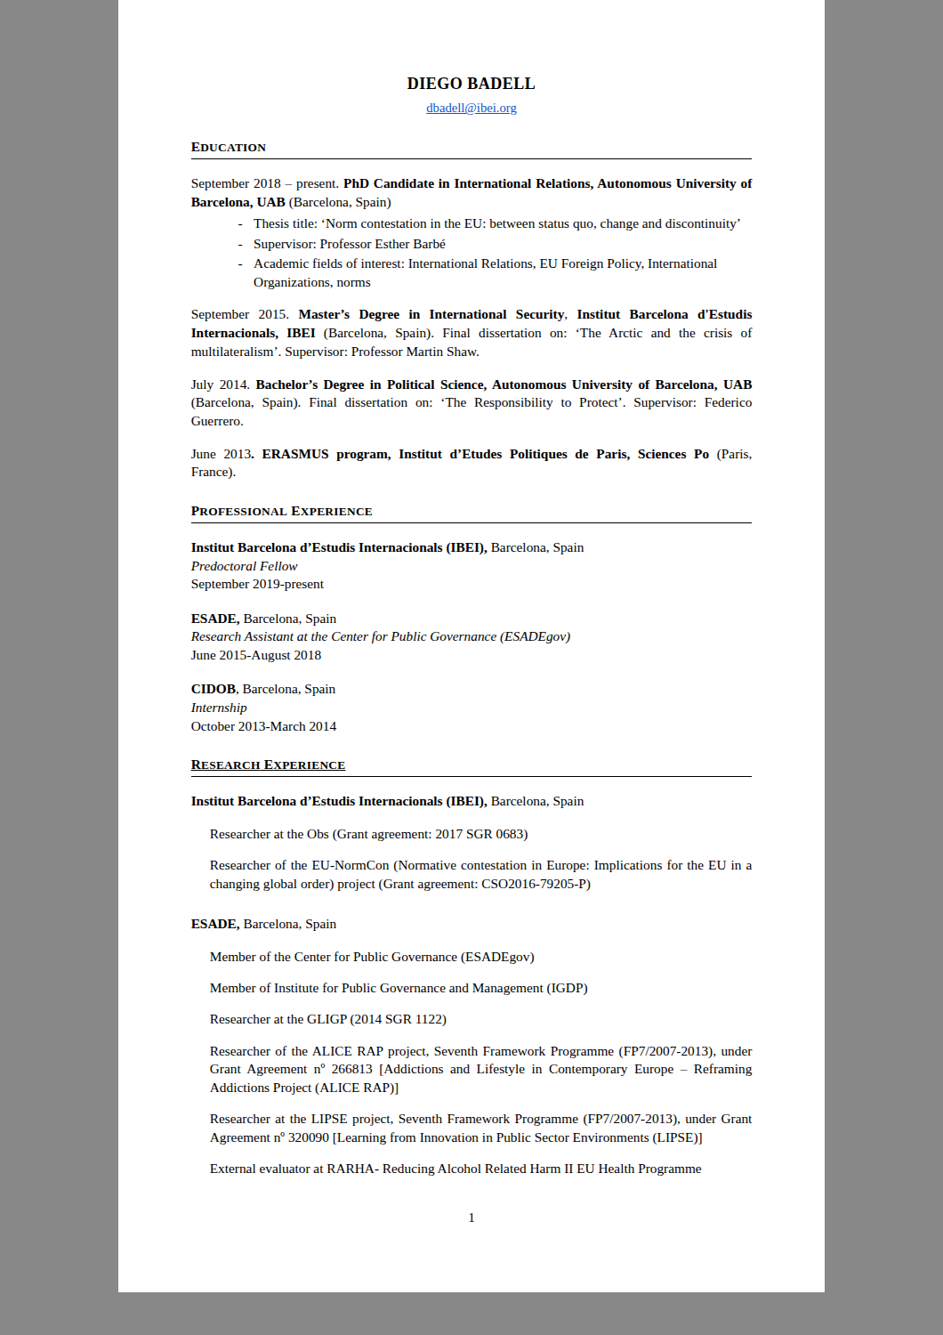DIEGO BADELL
dbadell@ibei.org
EDUCATION
September 2018 – present. PhD Candidate in International Relations, Autonomous University of Barcelona, UAB (Barcelona, Spain)
Thesis title: ‘Norm contestation in the EU: between status quo, change and discontinuity’
Supervisor: Professor Esther Barbé
Academic fields of interest: International Relations, EU Foreign Policy, International Organizations, norms
September 2015. Master’s Degree in International Security, Institut Barcelona d'Estudis Internacionals, IBEI (Barcelona, Spain). Final dissertation on: ‘The Arctic and the crisis of multilateralism’. Supervisor: Professor Martin Shaw.
July 2014. Bachelor’s Degree in Political Science, Autonomous University of Barcelona, UAB (Barcelona, Spain). Final dissertation on: ‘The Responsibility to Protect’. Supervisor: Federico Guerrero.
June 2013. ERASMUS program, Institut d’Etudes Politiques de Paris, Sciences Po (Paris, France).
PROFESSIONAL EXPERIENCE
Institut Barcelona d’Estudis Internacionals (IBEI), Barcelona, Spain
Predoctoral Fellow
September 2019-present
ESADE, Barcelona, Spain
Research Assistant at the Center for Public Governance (ESADEgov)
June 2015-August 2018
CIDOB, Barcelona, Spain
Internship
October 2013-March 2014
RESEARCH EXPERIENCE
Institut Barcelona d’Estudis Internacionals (IBEI), Barcelona, Spain
Researcher at the Obs (Grant agreement: 2017 SGR 0683)
Researcher of the EU-NormCon (Normative contestation in Europe: Implications for the EU in a changing global order) project (Grant agreement: CSO2016-79205-P)
ESADE, Barcelona, Spain
Member of the Center for Public Governance (ESADEgov)
Member of Institute for Public Governance and Management (IGDP)
Researcher at the GLIGP (2014 SGR 1122)
Researcher of the ALICE RAP project, Seventh Framework Programme (FP7/2007-2013), under Grant Agreement nº 266813 [Addictions and Lifestyle in Contemporary Europe – Reframing Addictions Project (ALICE RAP)]
Researcher at the LIPSE project, Seventh Framework Programme (FP7/2007-2013), under Grant Agreement nº 320090 [Learning from Innovation in Public Sector Environments (LIPSE)]
External evaluator at RARHA- Reducing Alcohol Related Harm II EU Health Programme
1